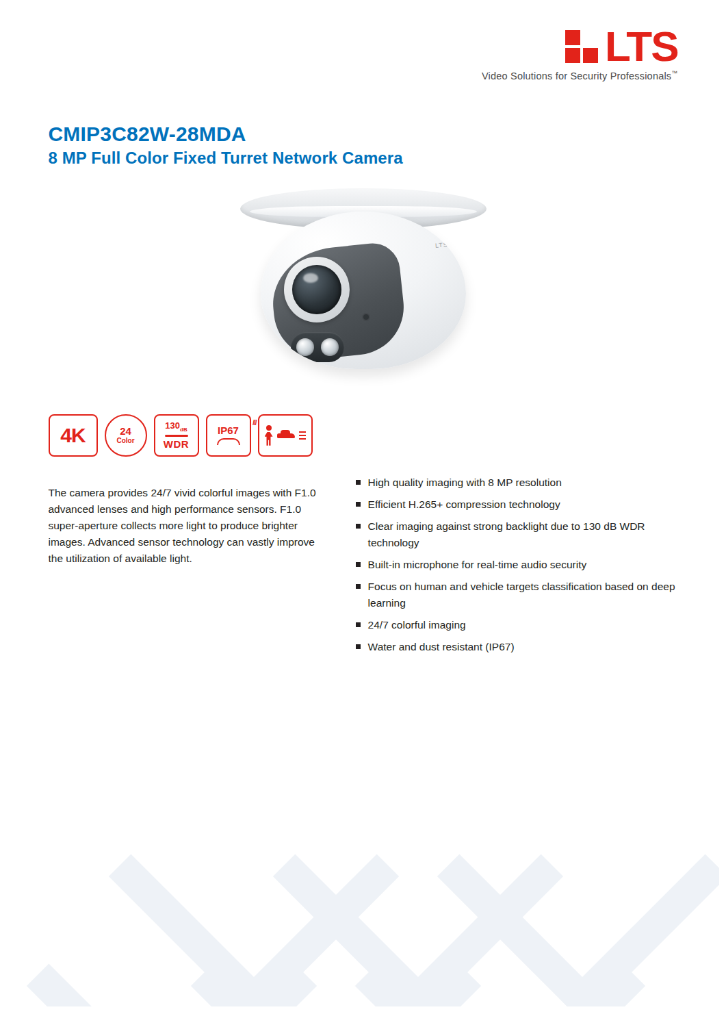LTS
Video Solutions for Security Professionals™
CMIP3C82W-28MDA
8 MP Full Color Fixed Turret Network Camera
LTS
4K
24 Color
130dB WDR
IP67 ///
The camera provides 24/7 vivid colorful images with F1.0 advanced lenses and high performance sensors. F1.0 super-aperture collects more light to produce brighter images. Advanced sensor technology can vastly improve the utilization of available light.
High quality imaging with 8 MP resolution
Efficient H.265+ compression technology
Clear imaging against strong backlight due to 130 dB WDR technology
Built-in microphone for real-time audio security
Focus on human and vehicle targets classification based on deep learning
24/7 colorful imaging
Water and dust resistant (IP67)